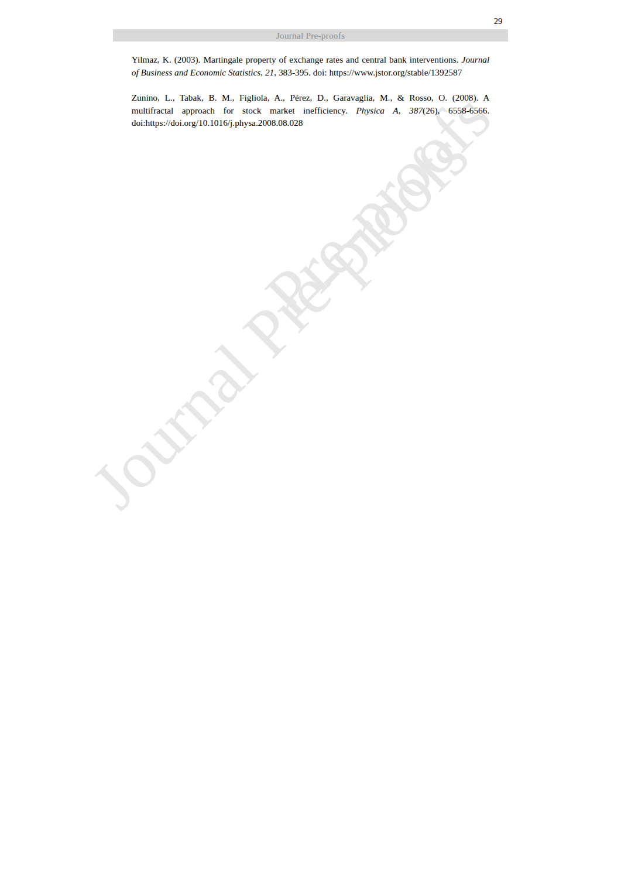Journal Pre-proofs Pre-proofs
29
Journal Pre-proofs
Yilmaz, K. (2003). Martingale property of exchange rates and central bank interventions. Journal of Business and Economic Statistics, 21, 383-395. doi: https://www.jstor.org/stable/1392587
Zunino, L., Tabak, B. M., Figliola, A., Pérez, D., Garavaglia, M., & Rosso, O. (2008). A multifractal approach for stock market inefficiency. Physica A, 387(26), 6558-6566. doi:https://doi.org/10.1016/j.physa.2008.08.028